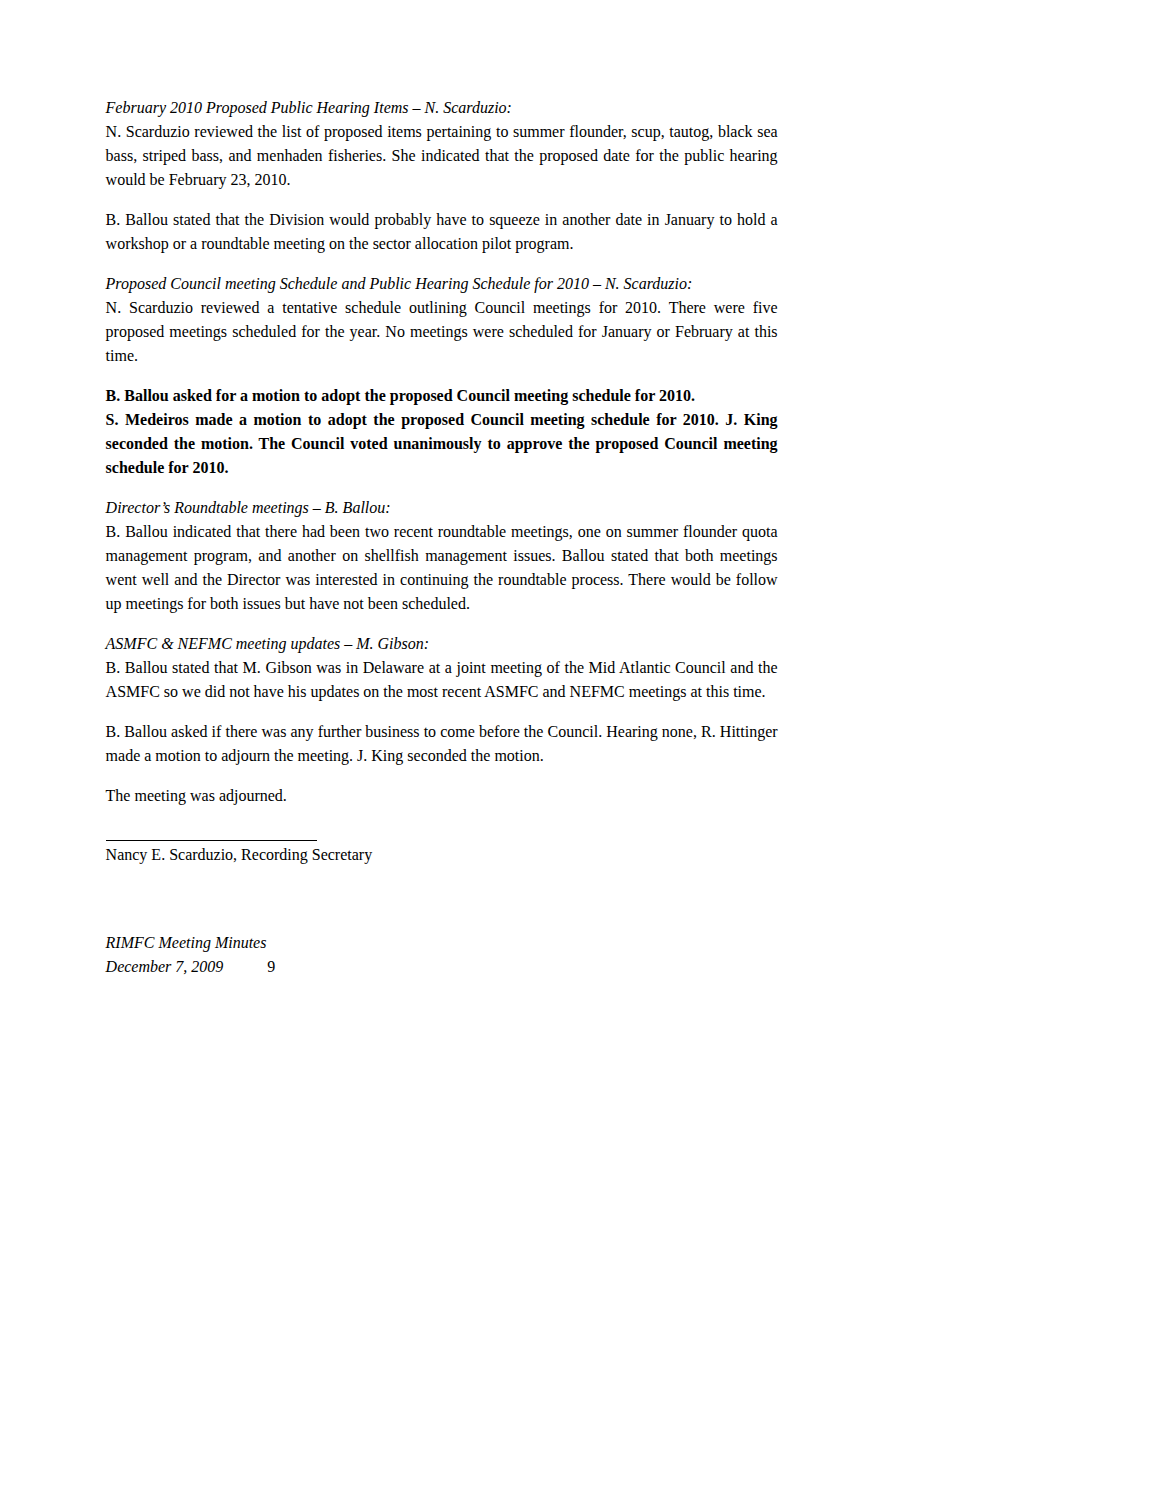February 2010 Proposed Public Hearing Items – N. Scarduzio:
N. Scarduzio reviewed the list of proposed items pertaining to summer flounder, scup, tautog, black sea bass, striped bass, and menhaden fisheries. She indicated that the proposed date for the public hearing would be February 23, 2010.
B. Ballou stated that the Division would probably have to squeeze in another date in January to hold a workshop or a roundtable meeting on the sector allocation pilot program.
Proposed Council meeting Schedule and Public Hearing Schedule for 2010 – N. Scarduzio:
N. Scarduzio reviewed a tentative schedule outlining Council meetings for 2010. There were five proposed meetings scheduled for the year. No meetings were scheduled for January or February at this time.
B. Ballou asked for a motion to adopt the proposed Council meeting schedule for 2010.
S. Medeiros made a motion to adopt the proposed Council meeting schedule for 2010. J. King seconded the motion. The Council voted unanimously to approve the proposed Council meeting schedule for 2010.
Director’s Roundtable meetings – B. Ballou:
B. Ballou indicated that there had been two recent roundtable meetings, one on summer flounder quota management program, and another on shellfish management issues. Ballou stated that both meetings went well and the Director was interested in continuing the roundtable process. There would be follow up meetings for both issues but have not been scheduled.
ASMFC & NEFMC meeting updates – M. Gibson:
B. Ballou stated that M. Gibson was in Delaware at a joint meeting of the Mid Atlantic Council and the ASMFC so we did not have his updates on the most recent ASMFC and NEFMC meetings at this time.
B. Ballou asked if there was any further business to come before the Council. Hearing none, R. Hittinger made a motion to adjourn the meeting. J. King seconded the motion.
The meeting was adjourned.
Nancy E. Scarduzio, Recording Secretary
RIMFC Meeting Minutes
December 7, 2009 9